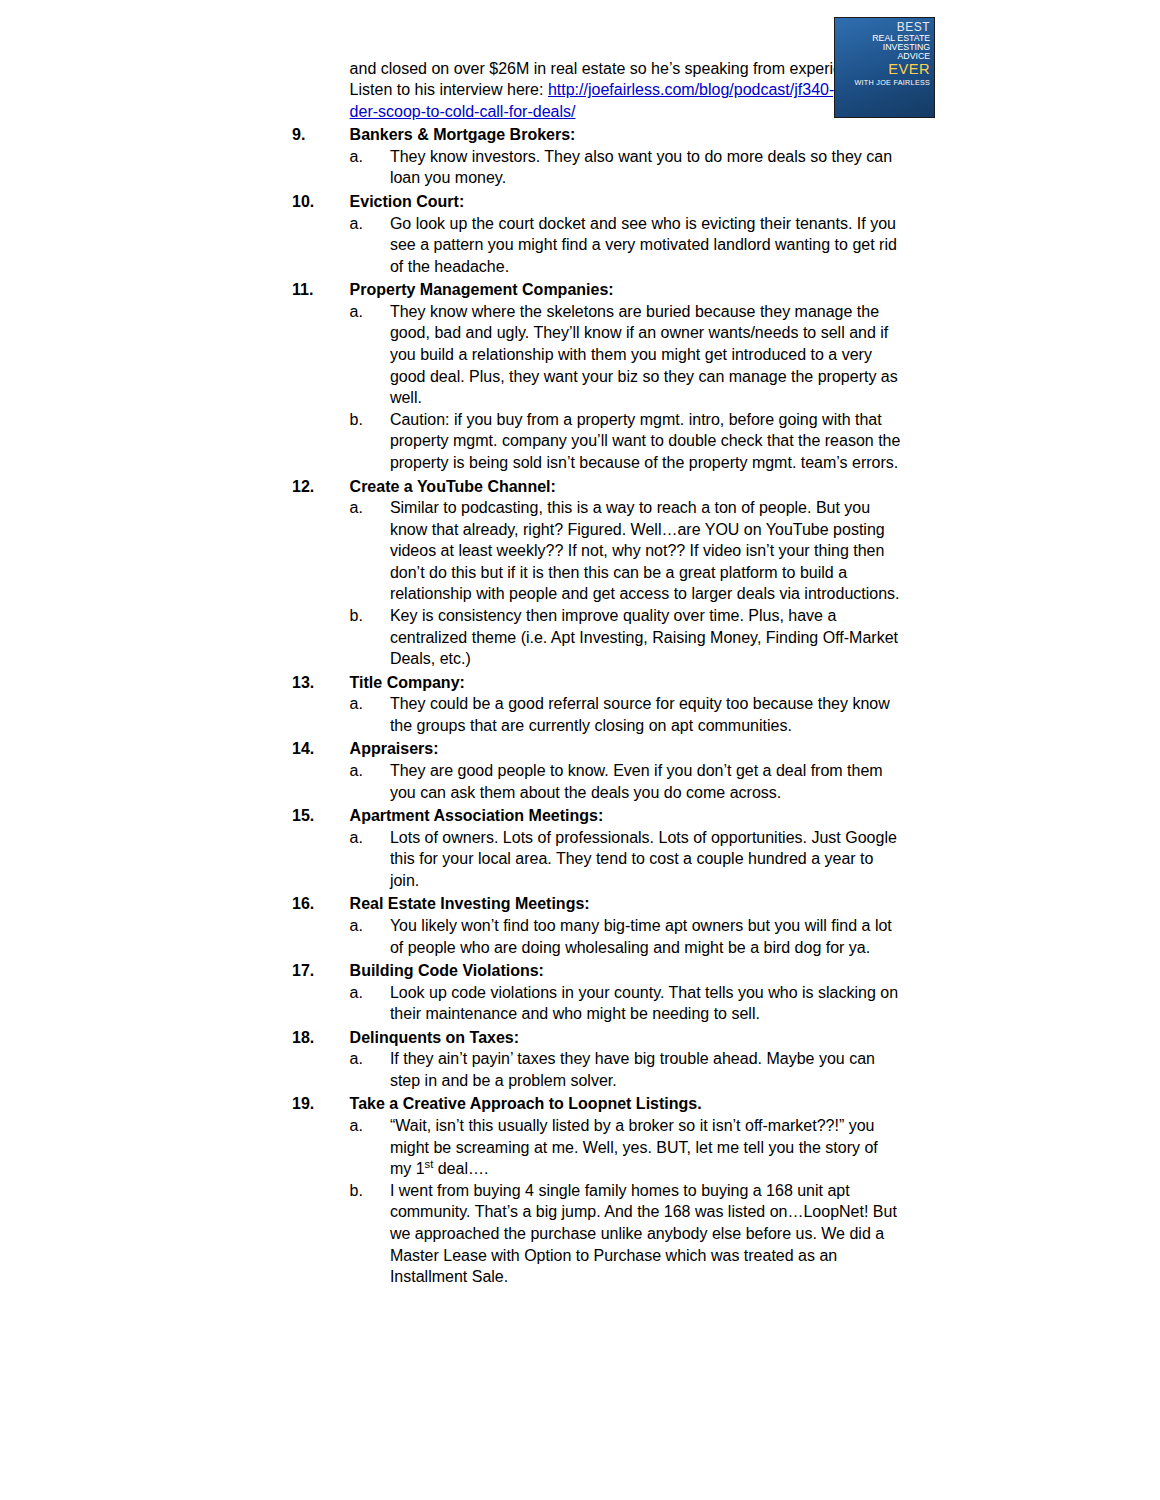BEST
REAL ESTATE
INVESTING
ADVICE
EVER
WITH JOE FAIRLESS
and closed on over $26M in real estate so he’s speaking from experience. Listen to his interview here: http://joefairless.com/blog/podcast/jf340-your-insider-scoop-to-cold-call-for-deals/
9. Bankers & Mortgage Brokers:
a They know investors. They also want you to do more deals so they can loan you money.
10. Eviction Court:
a Go look up the court docket and see who is evicting their tenants. If you see a pattern you might find a very motivated landlord wanting to get rid of the headache.
11. Property Management Companies:
a They know where the skeletons are buried because they manage the good, bad and ugly. They’ll know if an owner wants/needs to sell and if you build a relationship with them you might get introduced to a very good deal. Plus, they want your biz so they can manage the property as well.
b Caution: if you buy from a property mgmt. intro, before going with that property mgmt. company you’ll want to double check that the reason the property is being sold isn’t because of the property mgmt. team’s errors.
12. Create a YouTube Channel:
a Similar to podcasting, this is a way to reach a ton of people. But you know that already, right? Figured. Well…are YOU on YouTube posting videos at least weekly?? If not, why not?? If video isn’t your thing then don’t do this but if it is then this can be a great platform to build a relationship with people and get access to larger deals via introductions.
b Key is consistency then improve quality over time. Plus, have a centralized theme (i.e. Apt Investing, Raising Money, Finding Off-Market Deals, etc.)
13. Title Company:
a They could be a good referral source for equity too because they know the groups that are currently closing on apt communities.
14. Appraisers:
a They are good people to know. Even if you don’t get a deal from them you can ask them about the deals you do come across.
15. Apartment Association Meetings:
a Lots of owners. Lots of professionals. Lots of opportunities. Just Google this for your local area. They tend to cost a couple hundred a year to join.
16. Real Estate Investing Meetings:
a You likely won’t find too many big-time apt owners but you will find a lot of people who are doing wholesaling and might be a bird dog for ya.
17. Building Code Violations:
a Look up code violations in your county. That tells you who is slacking on their maintenance and who might be needing to sell.
18. Delinquents on Taxes:
a If they ain’t payin’ taxes they have big trouble ahead. Maybe you can step in and be a problem solver.
19. Take a Creative Approach to Loopnet Listings.
a“Wait, isn’t this usually listed by a broker so it isn’t off-market??!” you might be screaming at me. Well, yes. BUT, let me tell you the story of my 1st deal….
b I went from buying 4 single family homes to buying a 168 unit apt community. That’s a big jump. And the 168 was listed on…LoopNet! But we approached the purchase unlike anybody else before us. We did a Master Lease with Option to Purchase which was treated as an Installment Sale.